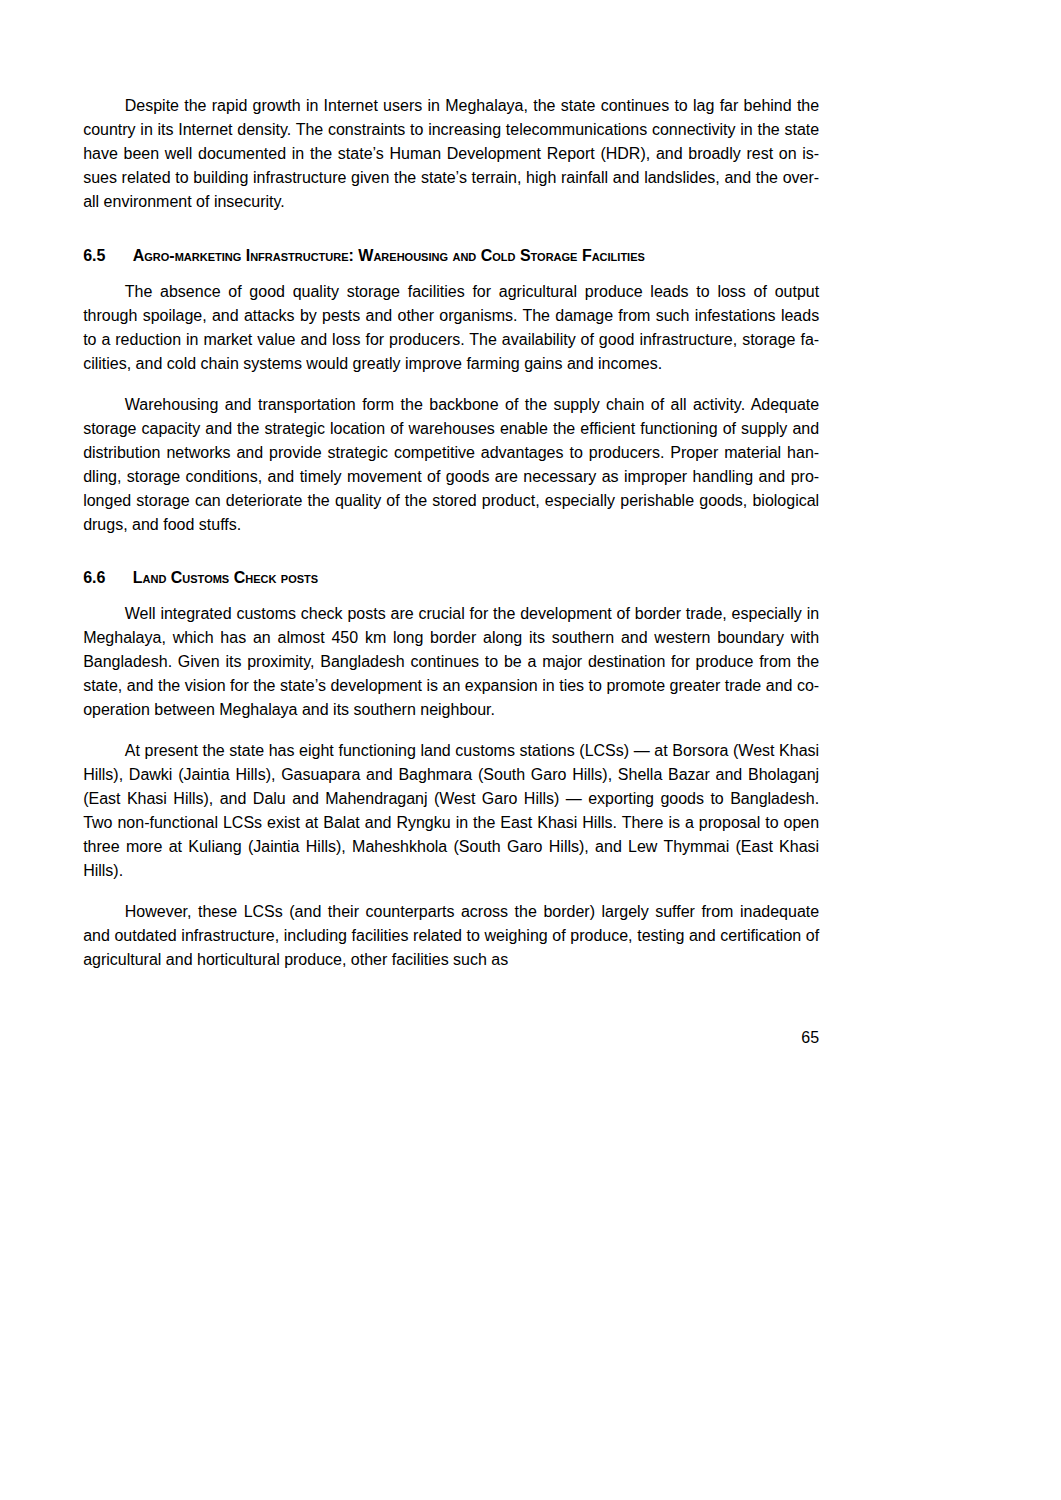Despite the rapid growth in Internet users in Meghalaya, the state continues to lag far behind the country in its Internet density. The constraints to increasing telecommunications connectivity in the state have been well documented in the state’s Human Development Report (HDR), and broadly rest on issues related to building infrastructure given the state’s terrain, high rainfall and landslides, and the overall environment of insecurity.
6.5 Agro-marketing Infrastructure: Warehousing and Cold Storage Facilities
The absence of good quality storage facilities for agricultural produce leads to loss of output through spoilage, and attacks by pests and other organisms. The damage from such infestations leads to a reduction in market value and loss for producers. The availability of good infrastructure, storage facilities, and cold chain systems would greatly improve farming gains and incomes.
Warehousing and transportation form the backbone of the supply chain of all activity. Adequate storage capacity and the strategic location of warehouses enable the efficient functioning of supply and distribution networks and provide strategic competitive advantages to producers. Proper material handling, storage conditions, and timely movement of goods are necessary as improper handling and prolonged storage can deteriorate the quality of the stored product, especially perishable goods, biological drugs, and food stuffs.
6.6 Land Customs Check posts
Well integrated customs check posts are crucial for the development of border trade, especially in Meghalaya, which has an almost 450 km long border along its southern and western boundary with Bangladesh. Given its proximity, Bangladesh continues to be a major destination for produce from the state, and the vision for the state’s development is an expansion in ties to promote greater trade and cooperation between Meghalaya and its southern neighbour.
At present the state has eight functioning land customs stations (LCSs) — at Borsora (West Khasi Hills), Dawki (Jaintia Hills), Gasuapara and Baghmara (South Garo Hills), Shella Bazar and Bholaganj (East Khasi Hills), and Dalu and Mahendraganj (West Garo Hills) — exporting goods to Bangladesh. Two non-functional LCSs exist at Balat and Ryngku in the East Khasi Hills. There is a proposal to open three more at Kuliang (Jaintia Hills), Maheshkhola (South Garo Hills), and Lew Thymmai (East Khasi Hills).
However, these LCSs (and their counterparts across the border) largely suffer from inadequate and outdated infrastructure, including facilities related to weighing of produce, testing and certification of agricultural and horticultural produce, other facilities such as
65